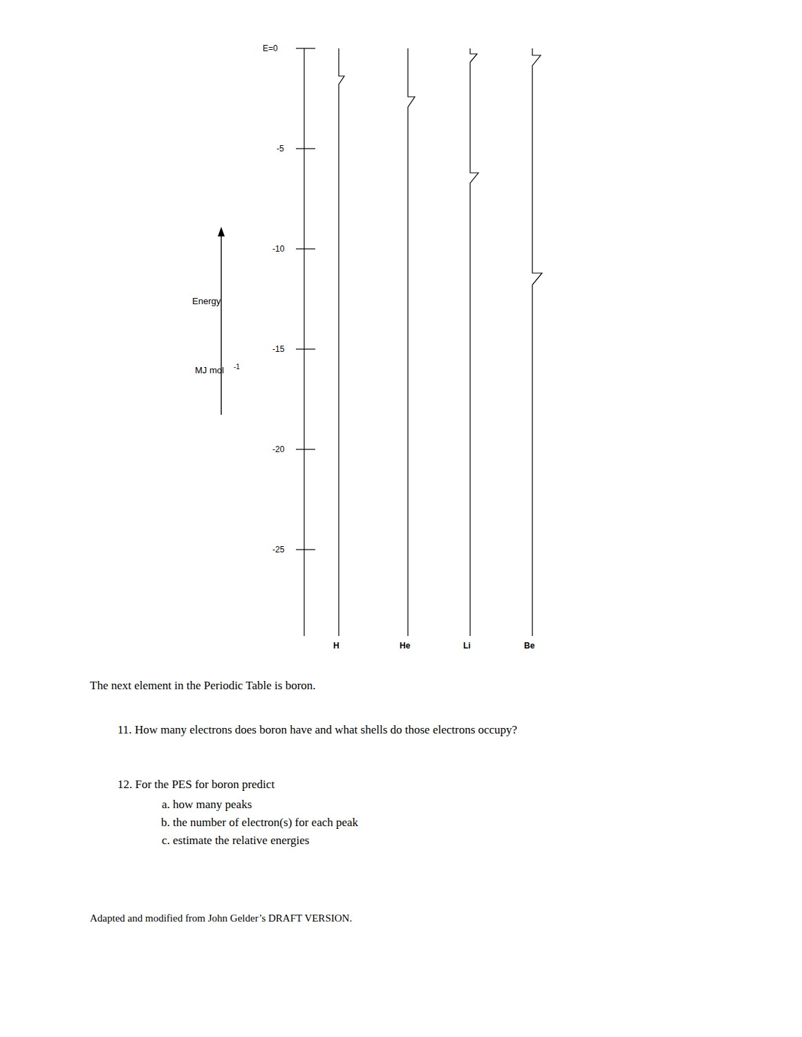Energy MJ mol -1 E=0 -5 -10 -15 -20 -25 H He Li Be
The next element in the Periodic Table is boron.
11. How many electrons does boron have and what shells do those electrons occupy?
12. For the PES for boron predict
how many peaks
the number of electron(s) for each peak
estimate the relative energies
Adapted and modified from John Gelder’s DRAFT VERSION.